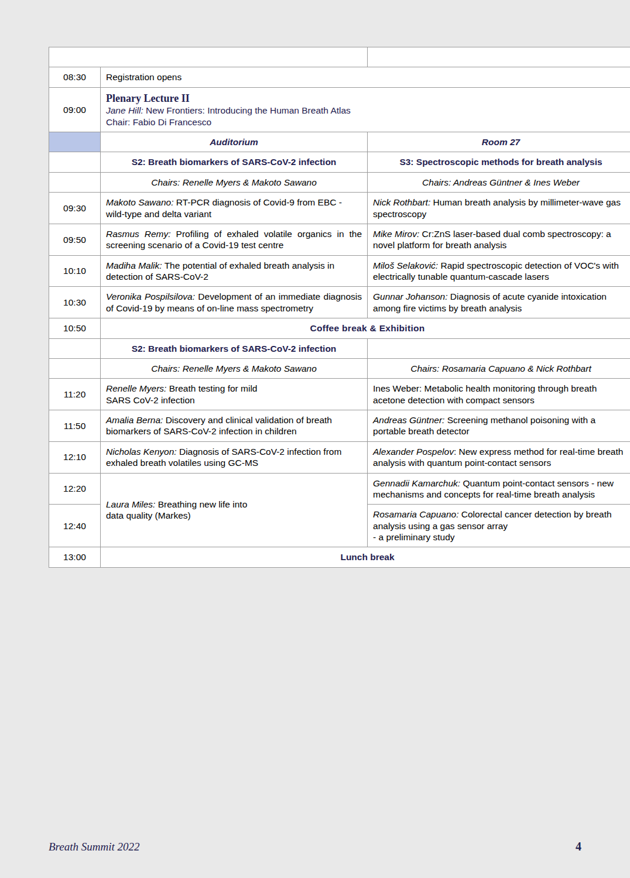| Monday (morning) | June 13, 2022 |
| 08:30 | Registration opens |
| 09:00 | Plenary Lecture II Jane Hill: New Frontiers: Introducing the Human Breath Atlas Chair: Fabio Di Francesco |
| | Auditorium | Room 27 |
| | S2: Breath biomarkers of SARS-CoV-2 infection | S3: Spectroscopic methods for breath analysis |
| | Chairs: Renelle Myers & Makoto Sawano | Chairs: Andreas Güntner & Ines Weber |
| 09:30 | Makoto Sawano: RT-PCR diagnosis of Covid-9 from EBC - wild-type and delta variant | Nick Rothbart: Human breath analysis by millimeter-wave gas spectroscopy |
| 09:50 | Rasmus Remy: Profiling of exhaled volatile organics in the screening scenario of a Covid-19 test centre | Mike Mirov: Cr:ZnS laser-based dual comb spectroscopy: a novel platform for breath analysis |
| 10:10 | Madiha Malik: The potential of exhaled breath analysis in detection of SARS-CoV-2 | Miloš Selaković: Rapid spectroscopic detection of VOC's with electrically tunable quantum-cascade lasers |
| 10:30 | Veronika Pospilsilova: Development of an immediate diagnosis of Covid-19 by means of on-line mass spectrometry | Gunnar Johanson: Diagnosis of acute cyanide intoxication among fire victims by breath analysis |
| 10:50 | Coffee break & Exhibition |
| | S2: Breath biomarkers of SARS-CoV-2 infection | S4: Sensors and sensor systems |
| | Chairs: Renelle Myers & Makoto Sawano | Chairs: Rosamaria Capuano & Nick Rothbart |
| 11:20 | Renelle Myers: Breath testing for mild SARS CoV-2 infection | Ines Weber: Metabolic health monitoring through breath acetone detection with compact sensors |
| 11:50 | Amalia Berna: Discovery and clinical validation of breath biomarkers of SARS-CoV-2 infection in children | Andreas Güntner: Screening methanol poisoning with a portable breath detector |
| 12:10 | Nicholas Kenyon: Diagnosis of SARS-CoV-2 infection from exhaled breath volatiles using GC-MS | Alexander Pospelov : New express method for real-time breath analysis with quantum point-contact sensors |
| 12:20 | Laura Miles: Breathing new life into data quality (Markes) | Gennadii Kamarchuk: Quantum point-contact sensors - new mechanisms and concepts for real-time breath analysis |
| 12:40 | Rosamaria Capuano: Colorectal cancer detection by breath analysis using a gas sensor array - a preliminary study |
| 13:00 | Lunch break |
Breath Summit 2022
4